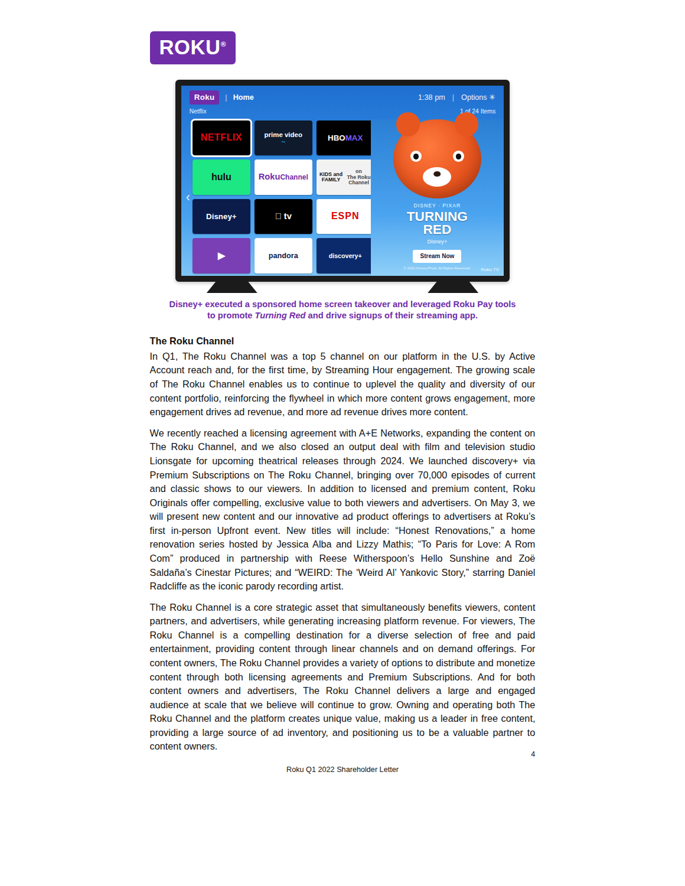ROKU®
Roku | Home
1:38 pm | Options ✳
Netflix 1 of 24 Items
‹
NETFLIX
prime video
~
HBOMAX
hulu
Roku Channel
KIDS and FAMILY on
The Roku Channel
Disney+
 tv
ESPN
▶
pandora
discovery+
DISNEY · PIXAR
TURNING
RED
Disney+
Stream Now
© 2022 Disney/Pixar. All Rights Reserved.
Roku TV
Disney+ executed a sponsored home screen takeover and leveraged Roku Pay tools
to promote Turning Red and drive signups of their streaming app.
The Roku Channel
In Q1, The Roku Channel was a top 5 channel on our platform in the U.S. by Active Account reach and, for the first time, by Streaming Hour engagement. The growing scale of The Roku Channel enables us to continue to uplevel the quality and diversity of our content portfolio, reinforcing the flywheel in which more content grows engagement, more engagement drives ad revenue, and more ad revenue drives more content.
We recently reached a licensing agreement with A+E Networks, expanding the content on The Roku Channel, and we also closed an output deal with film and television studio Lionsgate for upcoming theatrical releases through 2024. We launched discovery+ via Premium Subscriptions on The Roku Channel, bringing over 70,000 episodes of current and classic shows to our viewers. In addition to licensed and premium content, Roku Originals offer compelling, exclusive value to both viewers and advertisers. On May 3, we will present new content and our innovative ad product offerings to advertisers at Roku’s first in-person Upfront event. New titles will include: “Honest Renovations,” a home renovation series hosted by Jessica Alba and Lizzy Mathis; “To Paris for Love: A Rom Com” produced in partnership with Reese Witherspoon’s Hello Sunshine and Zoë Saldaña’s Cinestar Pictures; and “WEIRD: The ‘Weird Al’ Yankovic Story,” starring Daniel Radcliffe as the iconic parody recording artist.
The Roku Channel is a core strategic asset that simultaneously benefits viewers, content partners, and advertisers, while generating increasing platform revenue. For viewers, The Roku Channel is a compelling destination for a diverse selection of free and paid entertainment, providing content through linear channels and on demand offerings. For content owners, The Roku Channel provides a variety of options to distribute and monetize content through both licensing agreements and Premium Subscriptions. And for both content owners and advertisers, The Roku Channel delivers a large and engaged audience at scale that we believe will continue to grow. Owning and operating both The Roku Channel and the platform creates unique value, making us a leader in free content, providing a large source of ad inventory, and positioning us to be a valuable partner to content owners.
4
Roku Q1 2022 Shareholder Letter